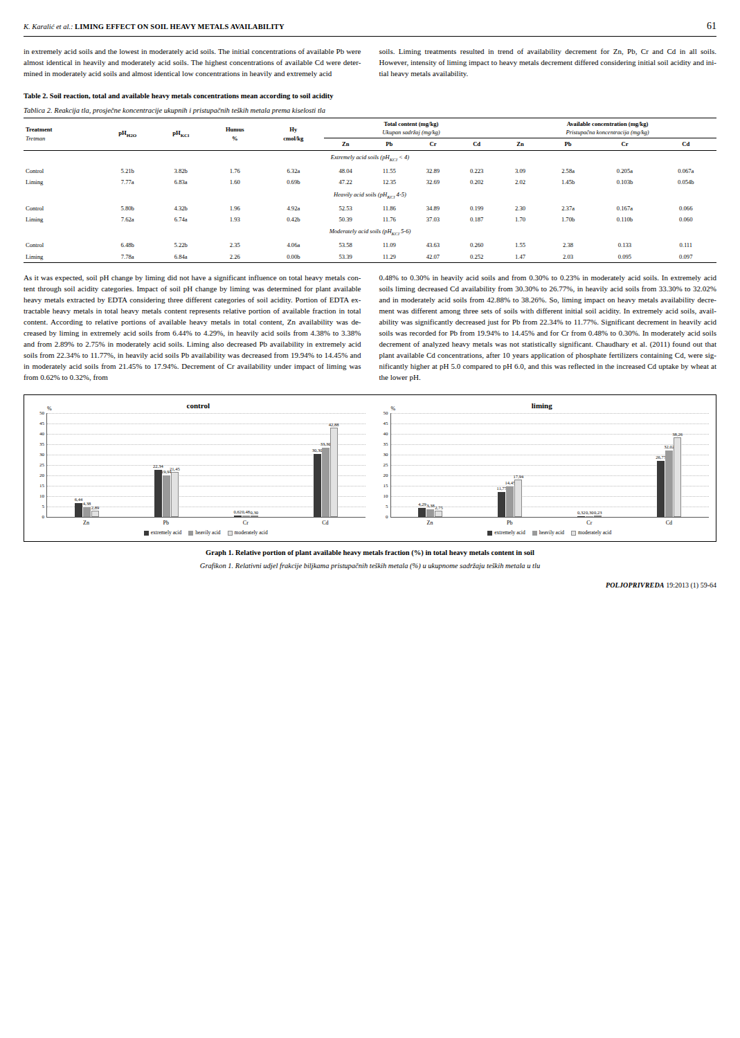K. Karalić et al.: LIMING EFFECT ON SOIL HEAVY METALS AVAILABILITY
61
in extremely acid soils and the lowest in moderately acid soils. The initial concentrations of available Pb were almost identical in heavily and moderately acid soils. The highest concentrations of available Cd were determined in moderately acid soils and almost identical low concentrations in heavily and extremely acid
soils. Liming treatments resulted in trend of availability decrement for Zn, Pb, Cr and Cd in all soils. However, intensity of liming impact to heavy metals decrement differed considering initial soil acidity and initial heavy metals availability.
Table 2. Soil reaction, total and available heavy metals concentrations mean according to soil acidity
Tablica 2. Reakcija tla, prosječne koncentracije ukupnih i pristupačnih teških metala prema kiselosti tla
| Treatment Tretman | pH H2O | pH KCl | Humus % | Hy cmol/kg | Total content (mg/kg) Ukupan sadržaj (mg/kg) | Available concentration (mg/kg) Pristupačna koncentracija (mg/kg) |
| --- | --- | --- | --- | --- | --- | --- |
| Zn | Pb | Cr | Cd | Zn | Pb | Cr | Cd |
| Extremely acid soils (pH KCl < 4) |
| Control | 5.21b | 3.82b | 1.76 | 6.32a | 48.04 | 11.55 | 32.89 | 0.223 | 3.09 | 2.58a | 0.205a | 0.067a |
| Liming | 7.77a | 6.83a | 1.60 | 0.69b | 47.22 | 12.35 | 32.69 | 0.202 | 2.02 | 1.45b | 0.103b | 0.054b |
| Heavily acid soils (pH KCl 4-5) |
| Control | 5.80b | 4.32b | 1.96 | 4.92a | 52.53 | 11.86 | 34.89 | 0.199 | 2.30 | 2.37a | 0.167a | 0.066 |
| Liming | 7.62a | 6.74a | 1.93 | 0.42b | 50.39 | 11.76 | 37.03 | 0.187 | 1.70 | 1.70b | 0.110b | 0.060 |
| Moderately acid soils (pH KCl 5-6) |
| Control | 6.48b | 5.22b | 2.35 | 4.06a | 53.58 | 11.09 | 43.63 | 0.260 | 1.55 | 2.38 | 0.133 | 0.111 |
| Liming | 7.78a | 6.84a | 2.26 | 0.00b | 53.39 | 11.29 | 42.07 | 0.252 | 1.47 | 2.03 | 0.095 | 0.097 |
As it was expected, soil pH change by liming did not have a significant influence on total heavy metals content through soil acidity categories. Impact of soil pH change by liming was determined for plant available heavy metals extracted by EDTA considering three different categories of soil acidity. Portion of EDTA extractable heavy metals in total heavy metals content represents relative portion of available fraction in total content. According to relative portions of available heavy metals in total content, Zn availability was decreased by liming in extremely acid soils from 6.44% to 4.29%, in heavily acid soils from 4.38% to 3.38% and from 2.89% to 2.75% in moderately acid soils. Liming also decreased Pb availability in extremely acid soils from 22.34% to 11.77%, in heavily acid soils Pb availability was decreased from 19.94% to 14.45% and in moderately acid soils from 21.45% to 17.94%. Decrement of Cr availability under impact of liming was from 0.62% to 0.32%, from
0.48% to 0.30% in heavily acid soils and from 0.30% to 0.23% in moderately acid soils. In extremely acid soils liming decreased Cd availability from 30.30% to 26.77%, in heavily acid soils from 33.30% to 32.02% and in moderately acid soils from 42.88% to 38.26%. So, liming impact on heavy metals availability decrement was different among three sets of soils with different initial soil acidity. In extremely acid soils, availability was significantly decreased just for Pb from 22.34% to 11.77%. Significant decrement in heavily acid soils was recorded for Pb from 19.94% to 14.45% and for Cr from 0.48% to 0.30%. In moderately acid soils decrement of analyzed heavy metals was not statistically significant. Chaudhary et al. (2011) found out that plant available Cd concentrations, after 10 years application of phosphate fertilizers containing Cd, were significantly higher at pH 5.0 compared to pH 6.0, and this was reflected in the increased Cd uptake by wheat at the lower pH.
control
%
50 45 40 35 30 25 20 15 10 5 0
6,44
4,38
2,89
22,34
19,94
21,45
0,62
0,48
0,30
30,30
33,30
42,88
Zn Pb Cr Cd
extremely acid
heavily acid
moderately acid
liming
%
50 45 40 35 30 25 20 15 10 5 0
4,29
3,38
2,75
11,77
14,45
17,94
0,32
0,30
0,23
26,77
32,02
38,26
Zn Pb Cr Cd
extremely acid
heavily acid
moderately acid
Graph 1. Relative portion of plant available heavy metals fraction (%) in total heavy metals content in soil
Grafikon 1. Relativni udjel frakcije biljkama pristupačnih teških metala (%) u ukupnome sadržaju teških metala u tlu
POLJOPRIVREDA 19:2013 (1) 59-64